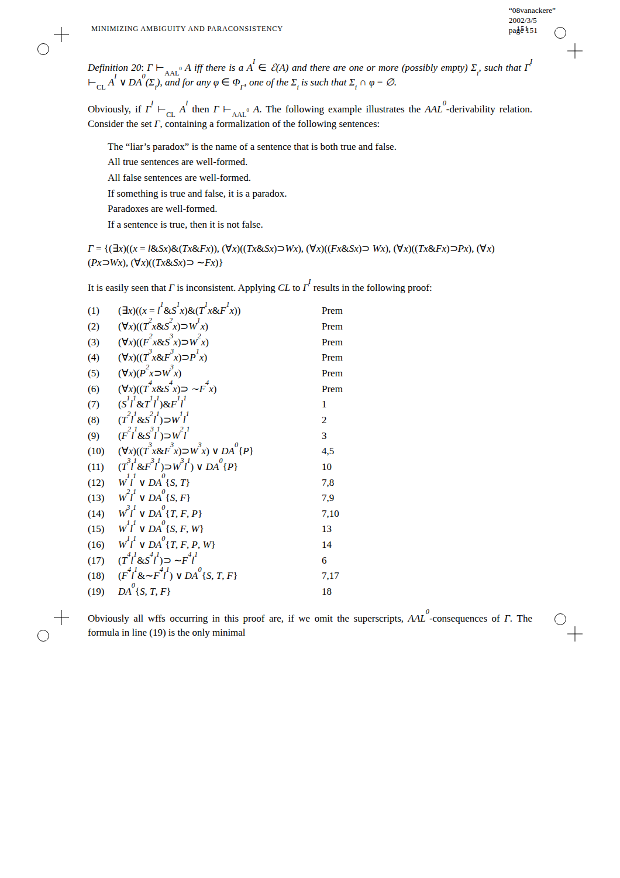“08vanackere”
2002/3/5
page 151
Minimizing ambiguity and paraconsistency 151
Definition 20: Γ ⊢AAL0 A iff there is a AI ∈ ℰ(A) and there are one or more (possibly empty) Σi, such that ΓI ⊢CL AI ∨ DA0(Σi), and for any φ ∈ ΦΓ, one of the Σi is such that Σi ∩ φ = ∅.
Obviously, if ΓI ⊢CL AI then Γ ⊢AAL0 A. The following example illustrates the AAL0-derivability relation. Consider the set Γ, containing a formalization of the following sentences:
The “liar’s paradox” is the name of a sentence that is both true and false.
All true sentences are well-formed.
All false sentences are well-formed.
If something is true and false, it is a paradox.
Paradoxes are well-formed.
If a sentence is true, then it is not false.
Γ = {(∃x)((x = l&Sx)&(Tx&Fx)), (∀x)((Tx&Sx)⊃Wx), (∀x)((Fx&Sx)⊃ Wx), (∀x)((Tx&Fx)⊃Px), (∀x)(Px⊃Wx), (∀x)((Tx&Sx)⊃ ∼Fx)}
It is easily seen that Γ is inconsistent. Applying CL to ΓI results in the following proof:
| (1) | ( ∃ x )(( x = l 1 & S 1 x )&( T 1 x & F 1 x )) | Prem |
| (2) | ( ∀ x )(( T 2 x & S 2 x ) ⊃ W 1 x ) | Prem |
| (3) | ( ∀ x )(( F 2 x & S 3 x ) ⊃ W 2 x ) | Prem |
| (4) | ( ∀ x )(( T 3 x & F 3 x ) ⊃ P 1 x ) | Prem |
| (5) | ( ∀ x )( P 2 x ⊃ W 3 x ) | Prem |
| (6) | ( ∀ x )(( T 4 x & S 4 x ) ⊃ ∼ F 4 x ) | Prem |
| (7) | ( S 1 l 1 & T 1 l 1 )& F 1 l 1 | 1 |
| (8) | ( T 2 l 1 & S 2 l 1 ) ⊃ W 1 l 1 | 2 |
| (9) | ( F 2 l 1 & S 3 l 1 ) ⊃ W 2 l 1 | 3 |
| (10) | ( ∀ x )(( T 3 x & F 3 x ) ⊃ W 3 x ) ∨ DA 0 { P } | 4,5 |
| (11) | ( T 3 l 1 & F 3 l 1 ) ⊃ W 3 l 1 ) ∨ DA 0 { P } | 10 |
| (12) | W 1 l 1 ∨ DA 0 { S , T } | 7,8 |
| (13) | W 2 l 1 ∨ DA 0 { S , F } | 7,9 |
| (14) | W 3 l 1 ∨ DA 0 { T , F , P } | 7,10 |
| (15) | W 1 l 1 ∨ DA 0 { S , F , W } | 13 |
| (16) | W 1 l 1 ∨ DA 0 { T , F , P , W } | 14 |
| (17) | ( T 4 l 1 & S 4 l 1 ) ⊃ ∼ F 4 l 1 | 6 |
| (18) | ( F 4 l 1 & ∼ F 4 l 1 ) ∨ DA 0 { S , T , F } | 7,17 |
| (19) | DA 0 { S , T , F } | 18 |
Obviously all wffs occurring in this proof are, if we omit the superscripts, AAL0-consequences of Γ. The formula in line (19) is the only minimal